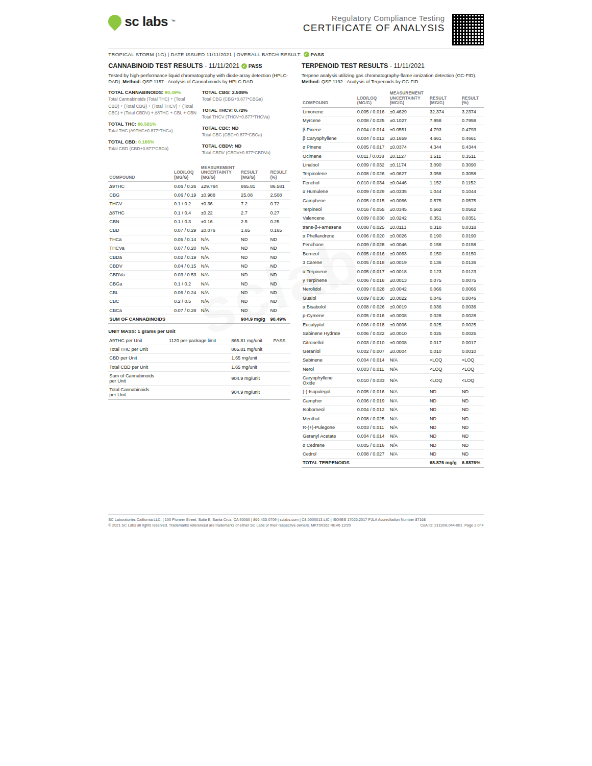sclabs
sc labs™
Regulatory Compliance Testing
CERTIFICATE OF ANALYSIS
TROPICAL STORM (1G) | DATE ISSUED 11/11/2021 | OVERALL BATCH RESULT: ✓ PASS
CANNABINOID TEST RESULTS - 11/11/2021 ✓ PASS
Tested by high-performance liquid chromatography with diode-array detection (HPLC-DAD). Method: QSP 1157 - Analysis of Cannabinoids by HPLC-DAD
TOTAL CANNABINOIDS: 90.49%
Total Cannabinoids (Total THC) + (Total CBD) + (Total CBG) + (Total THCV) + (Total CBC) + (Total CBDV) + ∆8THC + CBL + CBN
TOTAL THC: 86.581%
Total THC (∆9THC+0.877*THCa)
TOTAL CBD: 0.165%
Total CBD (CBD+0.877*CBDa)
TOTAL CBG: 2.508%
Total CBG (CBG+0.877*CBGa)
TOTAL THCV: 0.72%
Total THCV (THCV+0.877*THCVa)
TOTAL CBC: ND
Total CBC (CBC+0.877*CBCa)
TOTAL CBDV: ND
Total CBDV (CBDV+0.877*CBDVa)
| COMPOUND | LOD/LOQ (mg/g) | MEASUREMENT UNCERTAINTY (mg/g) | RESULT (mg/g) | RESULT (%) |
| --- | --- | --- | --- | --- |
| ∆9THC | 0.06 / 0.26 | ±29.784 | 865.81 | 86.581 |
| CBG | 0.06 / 0.19 | ±0.988 | 25.08 | 2.508 |
| THCV | 0.1 / 0.2 | ±0.36 | 7.2 | 0.72 |
| ∆8THC | 0.1 / 0.4 | ±0.22 | 2.7 | 0.27 |
| CBN | 0.1 / 0.3 | ±0.16 | 2.5 | 0.25 |
| CBD | 0.07 / 0.29 | ±0.076 | 1.65 | 0.165 |
| THCa | 0.05 / 0.14 | N/A | ND | ND |
| THCVa | 0.07 / 0.20 | N/A | ND | ND |
| CBDa | 0.02 / 0.19 | N/A | ND | ND |
| CBDV | 0.04 / 0.15 | N/A | ND | ND |
| CBDVa | 0.03 / 0.53 | N/A | ND | ND |
| CBGa | 0.1 / 0.2 | N/A | ND | ND |
| CBL | 0.06 / 0.24 | N/A | ND | ND |
| CBC | 0.2 / 0.5 | N/A | ND | ND |
| CBCa | 0.07 / 0.28 | N/A | ND | ND |
| SUM OF CANNABINOIDS | | | 904.9 mg/g | 90.49% |
UNIT MASS: 1 grams per Unit
| ∆9THC per Unit | 1120 per-package limit | 865.81 mg/unit | PASS |
| Total THC per Unit | | 865.81 mg/unit | |
| CBD per Unit | | 1.65 mg/unit | |
| Total CBD per Unit | | 1.65 mg/unit | |
| Sum of Cannabinoids per Unit | | 904.9 mg/unit | |
| Total Cannabinoids per Unit | | 904.9 mg/unit | |
TERPENOID TEST RESULTS - 11/11/2021
Terpene analysis utilizing gas chromatography-flame ionization detection (GC-FID). Method: QSP 1192 - Analysis of Terpenoids by GC-FID
| COMPOUND | LOD/LOQ (mg/g) | MEASUREMENT UNCERTAINTY (mg/g) | RESULT (mg/g) | RESULT (%) |
| --- | --- | --- | --- | --- |
| Limonene | 0.005 / 0.016 | ±0.4629 | 32.374 | 3.2374 |
| Myrcene | 0.008 / 0.025 | ±0.1027 | 7.958 | 0.7958 |
| β Pinene | 0.004 / 0.014 | ±0.0551 | 4.793 | 0.4793 |
| β Caryophyllene | 0.004 / 0.012 | ±0.1659 | 4.661 | 0.4661 |
| α Pinene | 0.005 / 0.017 | ±0.0374 | 4.344 | 0.4344 |
| Ocimene | 0.011 / 0.038 | ±0.1127 | 3.511 | 0.3511 |
| Linalool | 0.009 / 0.032 | ±0.1174 | 3.090 | 0.3090 |
| Terpinolene | 0.008 / 0.026 | ±0.0627 | 3.058 | 0.3058 |
| Fenchol | 0.010 / 0.034 | ±0.0446 | 1.152 | 0.1152 |
| α Humulene | 0.009 / 0.029 | ±0.0335 | 1.044 | 0.1044 |
| Camphene | 0.005 / 0.015 | ±0.0066 | 0.575 | 0.0575 |
| Terpineol | 0.016 / 0.055 | ±0.0345 | 0.562 | 0.0562 |
| Valencene | 0.009 / 0.030 | ±0.0242 | 0.351 | 0.0351 |
| trans-β-Farnesene | 0.008 / 0.025 | ±0.0113 | 0.318 | 0.0318 |
| α Phellandrene | 0.006 / 0.020 | ±0.0026 | 0.190 | 0.0190 |
| Fenchone | 0.009 / 0.028 | ±0.0046 | 0.158 | 0.0158 |
| Borneol | 0.005 / 0.016 | ±0.0063 | 0.150 | 0.0150 |
| 3 Carene | 0.005 / 0.018 | ±0.0019 | 0.136 | 0.0136 |
| α Terpinene | 0.005 / 0.017 | ±0.0018 | 0.123 | 0.0123 |
| γ Terpinene | 0.006 / 0.018 | ±0.0013 | 0.075 | 0.0075 |
| Nerolidol | 0.009 / 0.028 | ±0.0042 | 0.066 | 0.0066 |
| Guaiol | 0.009 / 0.030 | ±0.0022 | 0.046 | 0.0046 |
| α Bisabolol | 0.008 / 0.026 | ±0.0019 | 0.036 | 0.0036 |
| p-Cymene | 0.005 / 0.016 | ±0.0008 | 0.028 | 0.0028 |
| Eucalyptol | 0.006 / 0.018 | ±0.0006 | 0.025 | 0.0025 |
| Sabinene Hydrate | 0.006 / 0.022 | ±0.0010 | 0.025 | 0.0025 |
| Citronellol | 0.003 / 0.010 | ±0.0008 | 0.017 | 0.0017 |
| Geraniol | 0.002 / 0.007 | ±0.0004 | 0.010 | 0.0010 |
| Sabinene | 0.004 / 0.014 | N/A | <LOQ | <LOQ |
| Nerol | 0.003 / 0.011 | N/A | <LOQ | <LOQ |
| Caryophyllene Oxide | 0.010 / 0.033 | N/A | <LOQ | <LOQ |
| (-)-Isopulegol | 0.005 / 0.016 | N/A | ND | ND |
| Camphor | 0.006 / 0.019 | N/A | ND | ND |
| Isoborneol | 0.004 / 0.012 | N/A | ND | ND |
| Menthol | 0.008 / 0.025 | N/A | ND | ND |
| R-(+)-Pulegone | 0.003 / 0.011 | N/A | ND | ND |
| Geranyl Acetate | 0.004 / 0.014 | N/A | ND | ND |
| α Cedrene | 0.005 / 0.016 | N/A | ND | ND |
| Cedrol | 0.008 / 0.027 | N/A | ND | ND |
| TOTAL TERPENOIDS | | | 68.876 mg/g | 6.8876% |
SC Laboratories California LLC. | 100 Pioneer Street, Suite E, Santa Cruz, CA 95060 | 866-435-0709 | sclabs.com | C8-0000013-LIC | ISO/IES 17025:2017 PJLA Accreditation Number 87168
© 2021 SC Labs all rights reserved. Trademarks referenced are trademarks of either SC Labs or their respective owners. MKT00162 REV6 12/20 CoA ID: 211109L044-001 Page 2 of 4